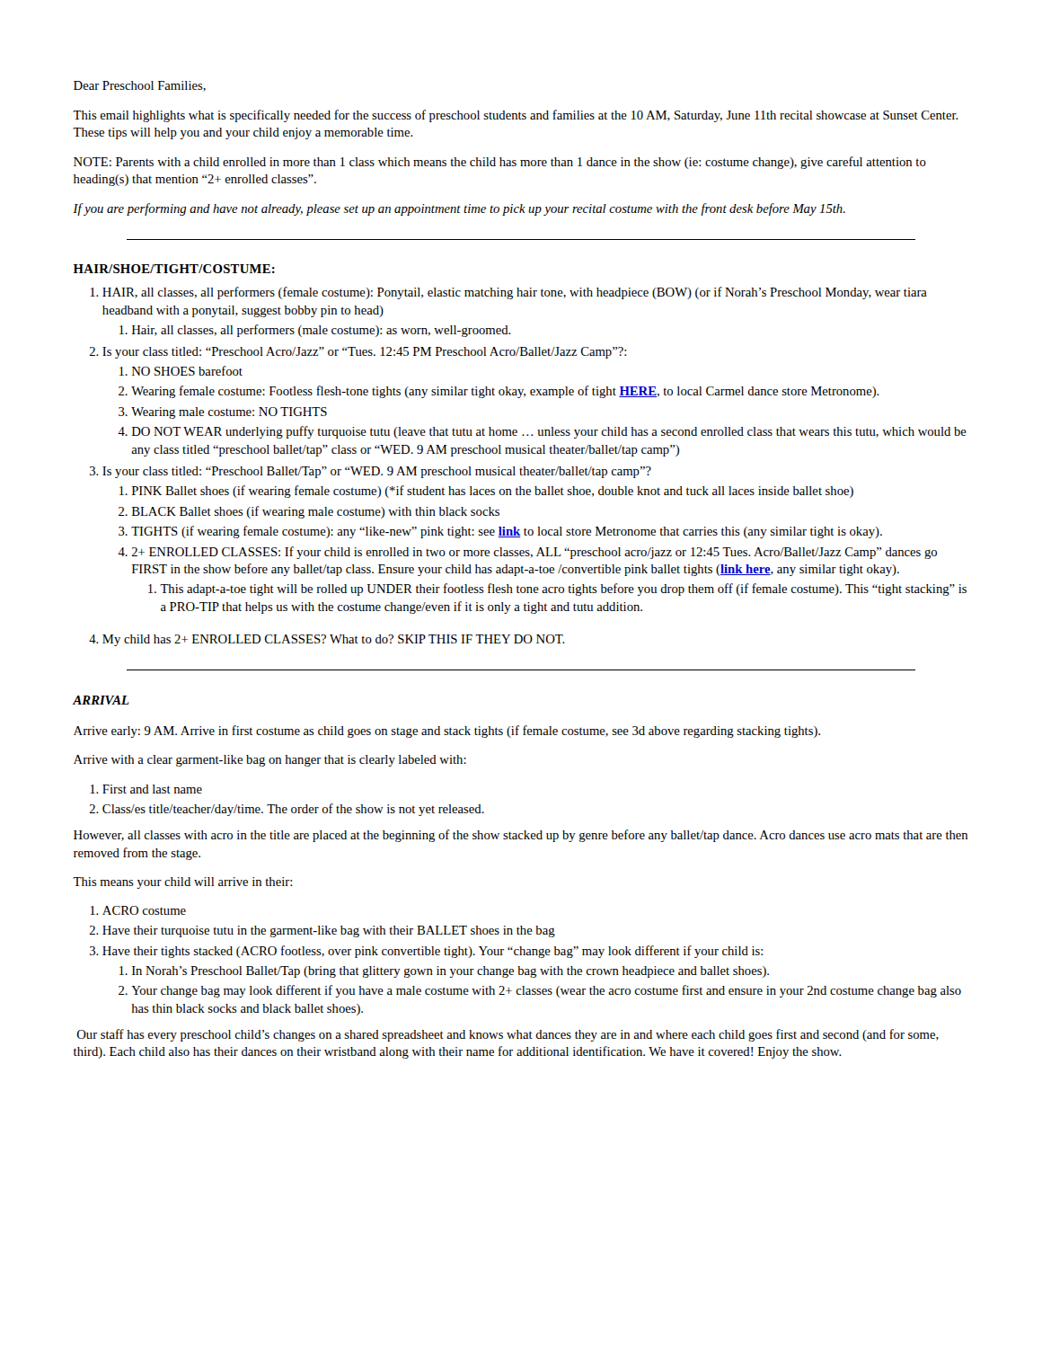Dear Preschool Families,
This email highlights what is specifically needed for the success of preschool students and families at the 10 AM, Saturday, June 11th recital showcase at Sunset Center. These tips will help you and your child enjoy a memorable time.
NOTE: Parents with a child enrolled in more than 1 class which means the child has more than 1 dance in the show (ie: costume change), give careful attention to heading(s) that mention “2+ enrolled classes”.
If you are performing and have not already, please set up an appointment time to pick up your recital costume with the front desk before May 15th.
HAIR/SHOE/TIGHT/COSTUME:
HAIR, all classes, all performers (female costume): Ponytail, elastic matching hair tone, with headpiece (BOW) (or if Norah’s Preschool Monday, wear tiara headband with a ponytail, suggest bobby pin to head)
Hair, all classes, all performers (male costume): as worn, well-groomed.
Is your class titled: “Preschool Acro/Jazz” or “Tues. 12:45 PM Preschool Acro/Ballet/Jazz Camp”?:
NO SHOES barefoot
Wearing female costume: Footless flesh-tone tights (any similar tight okay, example of tight HERE, to local Carmel dance store Metronome).
Wearing male costume: NO TIGHTS
DO NOT WEAR underlying puffy turquoise tutu (leave that tutu at home … unless your child has a second enrolled class that wears this tutu, which would be any class titled “preschool ballet/tap” class or “WED. 9 AM preschool musical theater/ballet/tap camp”)
Is your class titled: “Preschool Ballet/Tap” or “WED. 9 AM preschool musical theater/ballet/tap camp”?
PINK Ballet shoes (if wearing female costume) (*if student has laces on the ballet shoe, double knot and tuck all laces inside ballet shoe)
BLACK Ballet shoes (if wearing male costume) with thin black socks
TIGHTS (if wearing female costume): any “like-new” pink tight: see link to local store Metronome that carries this (any similar tight is okay).
2+ ENROLLED CLASSES: If your child is enrolled in two or more classes, ALL “preschool acro/jazz or 12:45 Tues. Acro/Ballet/Jazz Camp” dances go FIRST in the show before any ballet/tap class. Ensure your child has adapt-a-toe /convertible pink ballet tights (link here, any similar tight okay).
This adapt-a-toe tight will be rolled up UNDER their footless flesh tone acro tights before you drop them off (if female costume). This “tight stacking” is a PRO-TIP that helps us with the costume change/even if it is only a tight and tutu addition.
My child has 2+ ENROLLED CLASSES? What to do? SKIP THIS IF THEY DO NOT.
ARRIVAL
Arrive early: 9 AM. Arrive in first costume as child goes on stage and stack tights (if female costume, see 3d above regarding stacking tights).
Arrive with a clear garment-like bag on hanger that is clearly labeled with:
First and last name
Class/es title/teacher/day/time. The order of the show is not yet released.
However, all classes with acro in the title are placed at the beginning of the show stacked up by genre before any ballet/tap dance. Acro dances use acro mats that are then removed from the stage.
This means your child will arrive in their:
ACRO costume
Have their turquoise tutu in the garment-like bag with their BALLET shoes in the bag
Have their tights stacked (ACRO footless, over pink convertible tight). Your “change bag” may look different if your child is:
In Norah’s Preschool Ballet/Tap (bring that glittery gown in your change bag with the crown headpiece and ballet shoes).
Your change bag may look different if you have a male costume with 2+ classes (wear the acro costume first and ensure in your 2nd costume change bag also has thin black socks and black ballet shoes).
Our staff has every preschool child’s changes on a shared spreadsheet and knows what dances they are in and where each child goes first and second (and for some, third). Each child also has their dances on their wristband along with their name for additional identification. We have it covered! Enjoy the show.